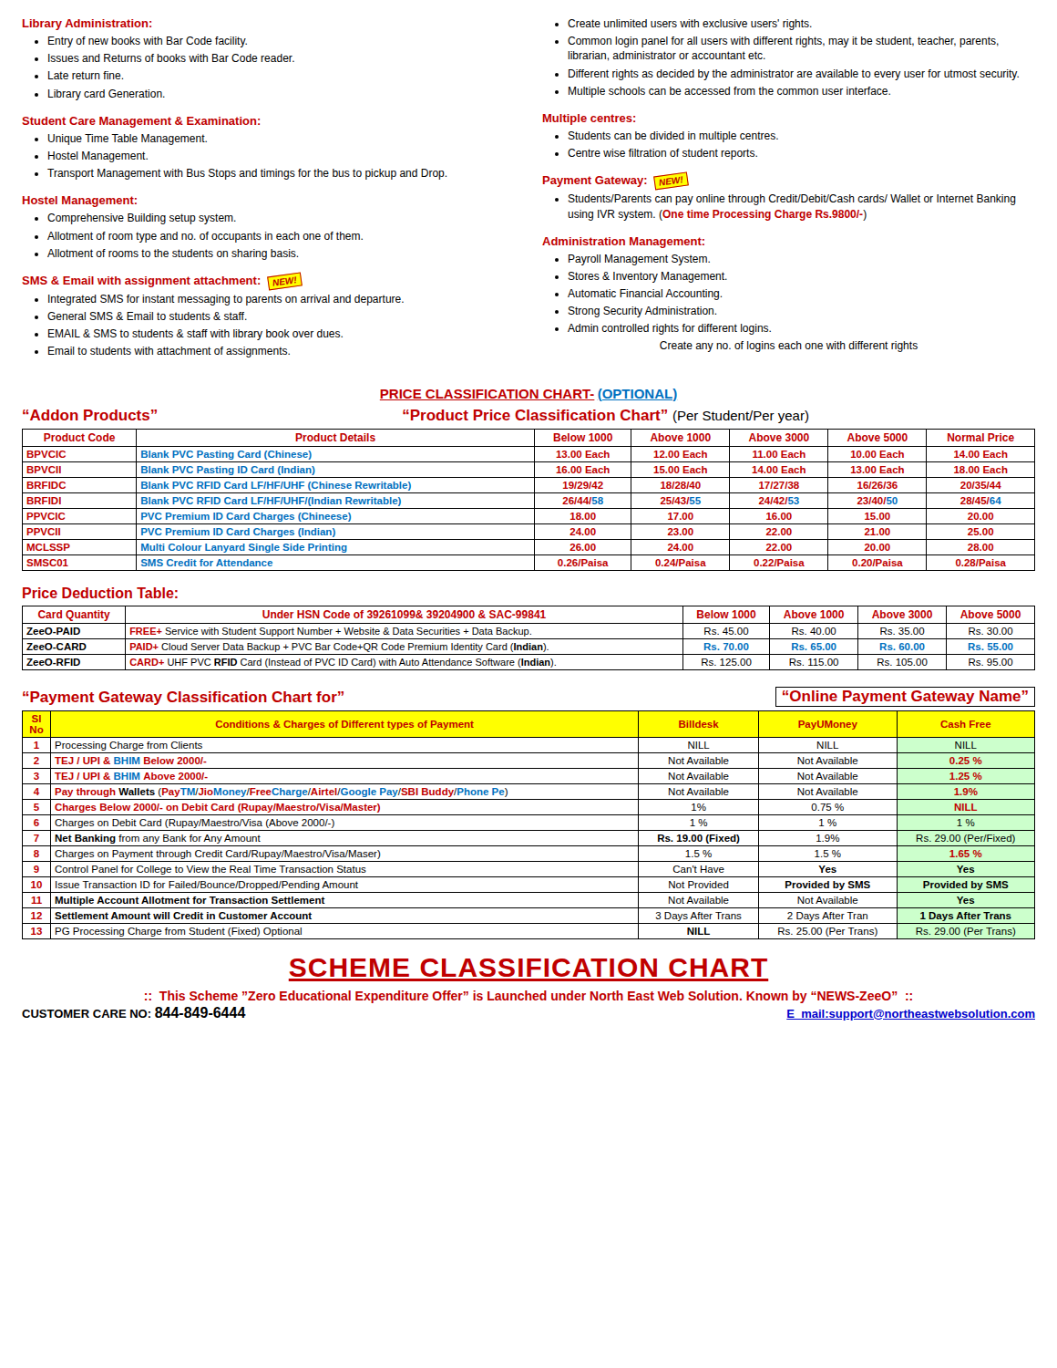Library Administration:
Entry of new books with Bar Code facility.
Issues and Returns of books with Bar Code reader.
Late return fine.
Library card Generation.
Student Care Management & Examination:
Unique Time Table Management.
Hostel Management.
Transport Management with Bus Stops and timings for the bus to pickup and Drop.
Hostel Management:
Comprehensive Building setup system.
Allotment of room type and no. of occupants in each one of them.
Allotment of rooms to the students on sharing basis.
SMS & Email with assignment attachment: NEW!
Integrated SMS for instant messaging to parents on arrival and departure.
General SMS & Email to students & staff.
EMAIL & SMS to students & staff with library book over dues.
Email to students with attachment of assignments.
Create unlimited users with exclusive users' rights.
Common login panel for all users with different rights, may it be student, teacher, parents, librarian, administrator or accountant etc.
Different rights as decided by the administrator are available to every user for utmost security.
Multiple schools can be accessed from the common user interface.
Multiple centres:
Students can be divided in multiple centres.
Centre wise filtration of student reports.
Payment Gateway: NEW!
Students/Parents can pay online through Credit/Debit/Cash cards/ Wallet or Internet Banking using IVR system. (One time Processing Charge Rs.9800/-)
Administration Management:
Payroll Management System.
Stores & Inventory Management.
Automatic Financial Accounting.
Strong Security Administration.
Admin controlled rights for different logins.
Create any no. of logins each one with different rights
PRICE CLASSIFICATION CHART- (OPTIONAL)
“Addon Products”
“Product Price Classification Chart” (Per Student/Per year)
| Product Code | Product Details | Below 1000 | Above 1000 | Above 3000 | Above 5000 | Normal Price |
| --- | --- | --- | --- | --- | --- | --- |
| BPVCIC | Blank PVC Pasting Card (Chinese) | 13.00 Each | 12.00 Each | 11.00 Each | 10.00 Each | 14.00 Each |
| BPVCII | Blank PVC Pasting ID Card (Indian) | 16.00 Each | 15.00 Each | 14.00 Each | 13.00 Each | 18.00 Each |
| BRFIDC | Blank PVC RFID Card LF/HF/UHF (Chinese Rewritable) | 19/29/42 | 18/28/40 | 17/27/38 | 16/26/36 | 20/35/44 |
| BRFIDI | Blank PVC RFID Card LF/HF/UHF/(Indian Rewritable) | 26/44/ 58 | 25/43/ 55 | 24/42/ 53 | 23/40/ 50 | 28/45/ 64 |
| PPVCIC | PVC Premium ID Card Charges (Chineese) | 18.00 | 17.00 | 16.00 | 15.00 | 20.00 |
| PPVCII | PVC Premium ID Card Charges (Indian) | 24.00 | 23.00 | 22.00 | 21.00 | 25.00 |
| MCLSSP | Multi Colour Lanyard Single Side Printing | 26.00 | 24.00 | 22.00 | 20.00 | 28.00 |
| SMSC01 | SMS Credit for Attendance | 0.26/Paisa | 0.24/Paisa | 0.22/Paisa | 0.20/Paisa | 0.28/Paisa |
Price Deduction Table:
| Card Quantity | Under HSN Code of 39261099& 39204900 & SAC-99841 | Below 1000 | Above 1000 | Above 3000 | Above 5000 |
| --- | --- | --- | --- | --- | --- |
| ZeeO-PAID | FREE+ Service with Student Support Number + Website & Data Securities + Data Backup. | Rs. 45.00 | Rs. 40.00 | Rs. 35.00 | Rs. 30.00 |
| ZeeO-CARD | PAID+ Cloud Server Data Backup + PVC Bar Code+QR Code Premium Identity Card ( Indian ). | Rs. 70.00 | Rs. 65.00 | Rs. 60.00 | Rs. 55.00 |
| ZeeO-RFID | CARD+ UHF PVC RFID Card (Instead of PVC ID Card) with Auto Attendance Software ( Indian ). | Rs. 125.00 | Rs. 115.00 | Rs. 105.00 | Rs. 95.00 |
“Payment Gateway Classification Chart for”
“Online Payment Gateway Name”
| Sl No | Conditions & Charges of Different types of Payment | Billdesk | PayUMoney | Cash Free |
| --- | --- | --- | --- | --- |
| 1 | Processing Charge from Clients | NILL | NILL | NILL |
| 2 | TEJ / UPI & BHIM Below 2000/- | Not Available | Not Available | 0.25 % |
| 3 | TEJ / UPI & BHIM Above 2000/- | Not Available | Not Available | 1.25 % |
| 4 | Pay through Wallets ( Pay TM / Jio Money / Free Charge / Airtel / Google Pay / SBI Buddy / Phone Pe ) | Not Available | Not Available | 1.9% |
| 5 | Charges Below 2000/- on Debit Card (Rupay/Maestro/Visa/Master) | 1% | 0.75 % | NILL |
| 6 | Charges on Debit Card (Rupay/Maestro/Visa (Above 2000/-) | 1 % | 1 % | 1 % |
| 7 | Net Banking from any Bank for Any Amount | Rs. 19.00 (Fixed) | 1.9% | Rs. 29.00 (Per/Fixed) |
| 8 | Charges on Payment through Credit Card/Rupay/Maestro/Visa/Maser) | 1.5 % | 1.5 % | 1.65 % |
| 9 | Control Panel for College to View the Real Time Transaction Status | Can't Have | Yes | Yes |
| 10 | Issue Transaction ID for Failed/Bounce/Dropped/Pending Amount | Not Provided | Provided by SMS | Provided by SMS |
| 11 | Multiple Account Allotment for Transaction Settlement | Not Available | Not Available | Yes |
| 12 | Settlement Amount will Credit in Customer Account | 3 Days After Trans | 2 Days After Tran | 1 Days After Trans |
| 13 | PG Processing Charge from Student (Fixed) Optional | NILL | Rs. 25.00 (Per Trans) | Rs. 29.00 (Per Trans) |
SCHEME CLASSIFICATION CHART
:: This Scheme ”Zero Educational Expenditure Offer” is Launched under North East Web Solution. Known by “NEWS-ZeeO” ::
CUSTOMER CARE NO: 844-849-6444
E_mail:support@northeastwebsolution.com